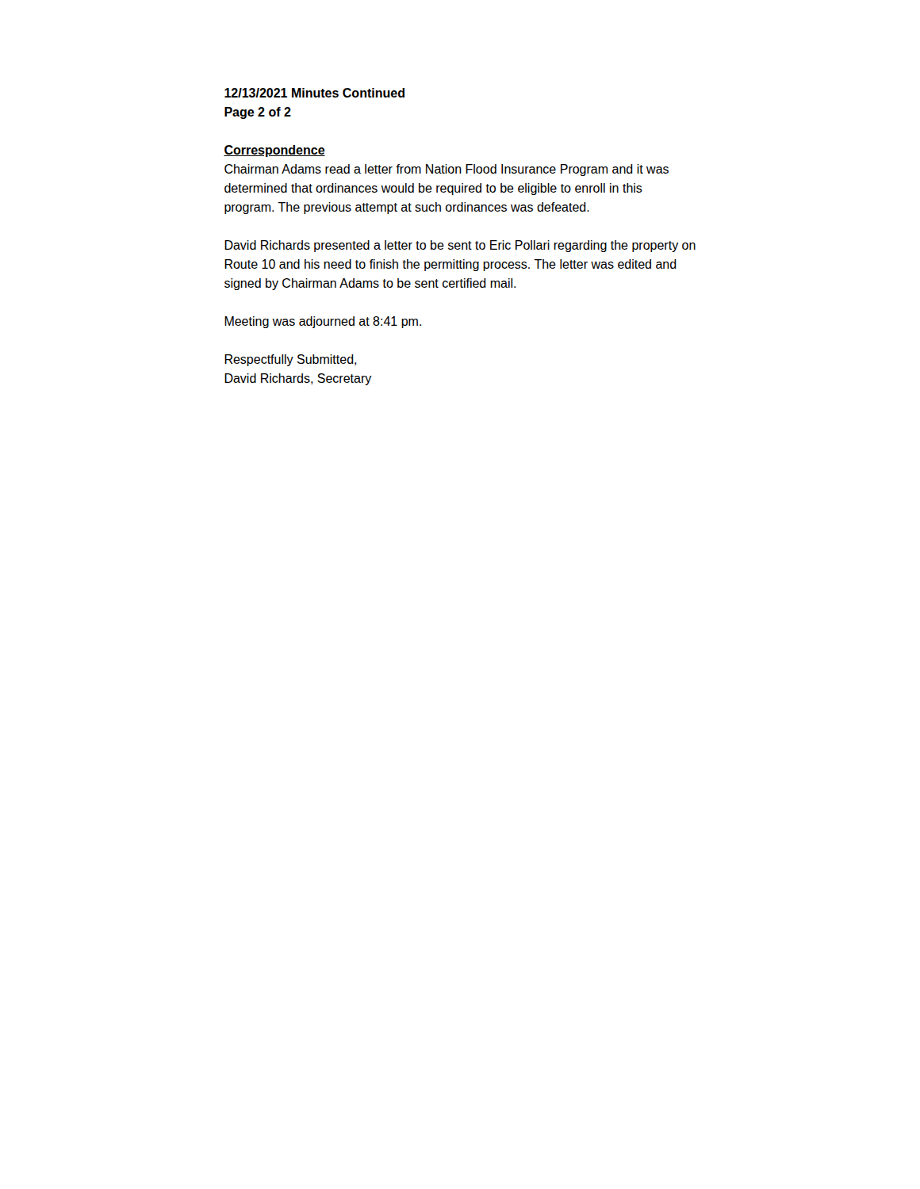12/13/2021 Minutes Continued
Page 2 of 2
Correspondence
Chairman Adams read a letter from Nation Flood Insurance Program and it was determined that ordinances would be required to be eligible to enroll in this program. The previous attempt at such ordinances was defeated.
David Richards presented a letter to be sent to Eric Pollari regarding the property on Route 10 and his need to finish the permitting process. The letter was edited and signed by Chairman Adams to be sent certified mail.
Meeting was adjourned at 8:41 pm.
Respectfully Submitted,
David Richards, Secretary